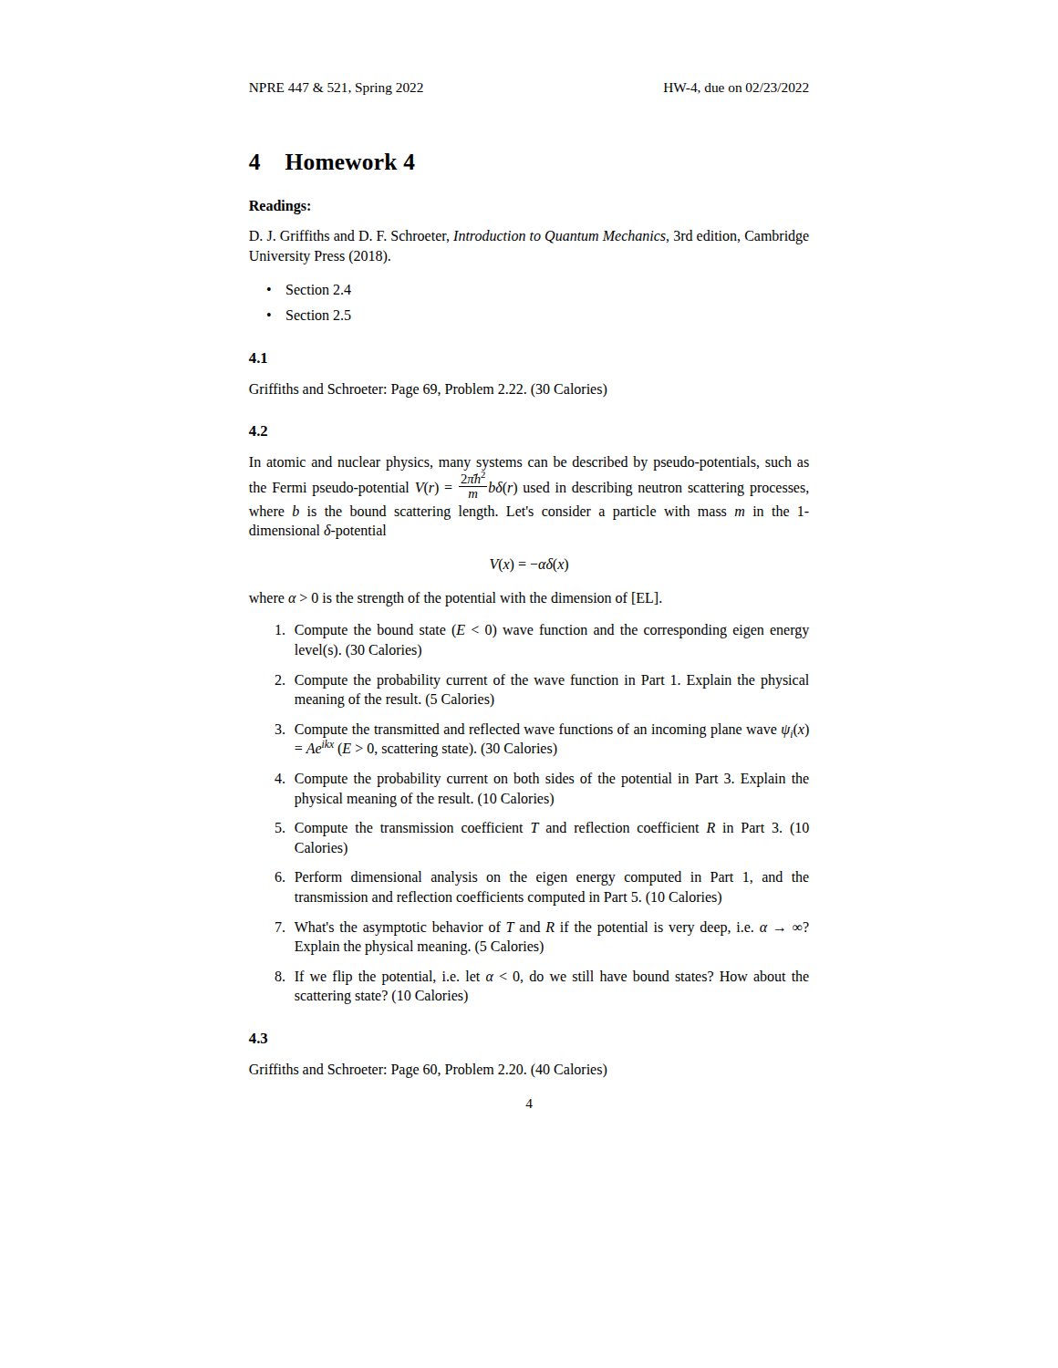NPRE 447 & 521, Spring 2022 HW-4, due on 02/23/2022
4 Homework 4
Readings:
D. J. Griffiths and D. F. Schroeter, Introduction to Quantum Mechanics, 3rd edition, Cambridge University Press (2018).
Section 2.4
Section 2.5
4.1
Griffiths and Schroeter: Page 69, Problem 2.22. (30 Calories)
4.2
In atomic and nuclear physics, many systems can be described by pseudo-potentials, such as the Fermi pseudo-potential V(r) = 2πh2 m bδ(r) used in describing neutron scattering processes, where b is the bound scattering length. Let's consider a particle with mass m in the 1-dimensional δ-potential
V(x) = −αδ(x)
where α > 0 is the strength of the potential with the dimension of [EL].
Compute the bound state (E < 0) wave function and the corresponding eigen energy level(s). (30 Calories)
Compute the probability current of the wave function in Part 1. Explain the physical meaning of the result. (5 Calories)
Compute the transmitted and reflected wave functions of an incoming plane wave ψi(x) = Aeikx (E > 0, scattering state). (30 Calories)
Compute the probability current on both sides of the potential in Part 3. Explain the physical meaning of the result. (10 Calories)
Compute the transmission coefficient T and reflection coefficient R in Part 3. (10 Calories)
Perform dimensional analysis on the eigen energy computed in Part 1, and the transmission and reflection coefficients computed in Part 5. (10 Calories)
What's the asymptotic behavior of T and R if the potential is very deep, i.e. α → ∞? Explain the physical meaning. (5 Calories)
If we flip the potential, i.e. let α < 0, do we still have bound states? How about the scattering state? (10 Calories)
4.3
Griffiths and Schroeter: Page 60, Problem 2.20. (40 Calories)
4